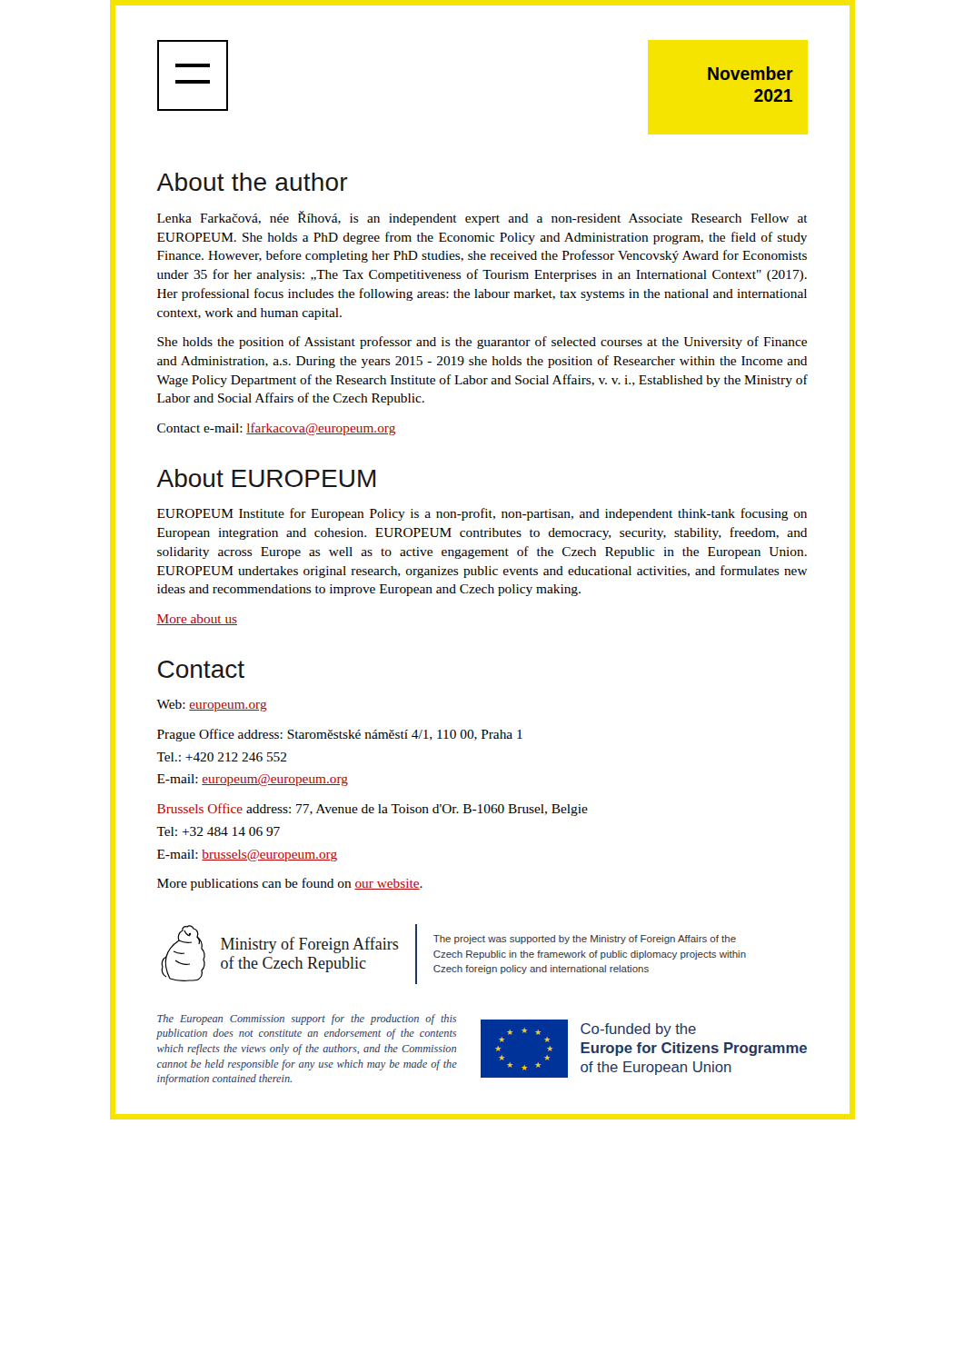November
2021
About the author
Lenka Farkačová, née Říhová, is an independent expert and a non-resident Associate Research Fellow at EUROPEUM. She holds a PhD degree from the Economic Policy and Administration program, the field of study Finance. However, before completing her PhD studies, she received the Professor Vencovský Award for Economists under 35 for her analysis: „The Tax Competitiveness of Tourism Enterprises in an International Context" (2017). Her professional focus includes the following areas: the labour market, tax systems in the national and international context, work and human capital.
She holds the position of Assistant professor and is the guarantor of selected courses at the University of Finance and Administration, a.s. During the years 2015 - 2019 she holds the position of Researcher within the Income and Wage Policy Department of the Research Institute of Labor and Social Affairs, v. v. i., Established by the Ministry of Labor and Social Affairs of the Czech Republic.
Contact e-mail: lfarkacova@europeum.org
About EUROPEUM
EUROPEUM Institute for European Policy is a non-profit, non-partisan, and independent think-tank focusing on European integration and cohesion. EUROPEUM contributes to democracy, security, stability, freedom, and solidarity across Europe as well as to active engagement of the Czech Republic in the European Union. EUROPEUM undertakes original research, organizes public events and educational activities, and formulates new ideas and recommendations to improve European and Czech policy making.
More about us
Contact
Web: europeum.org
Prague Office address: Staroměstské náměstí 4/1, 110 00, Praha 1
Tel.: +420 212 246 552
E-mail: europeum@europeum.org
Brussels Office address: 77, Avenue de la Toison d'Or. B-1060 Brusel, Belgie
Tel: +32 484 14 06 97
E-mail: brussels@europeum.org
More publications can be found on our website.
Ministry of Foreign Affairs of the Czech Republic
The project was supported by the Ministry of Foreign Affairs of the Czech Republic in the framework of public diplomacy projects within Czech foreign policy and international relations
The European Commission support for the production of this publication does not constitute an endorsement of the contents which reflects the views only of the authors, and the Commission cannot be held responsible for any use which may be made of the information contained therein.
★ ★ ★ ★ ★ ★ ★ ★ ★ ★ ★ ★
Co-funded by the
Europe for Citizens Programme
of the European Union